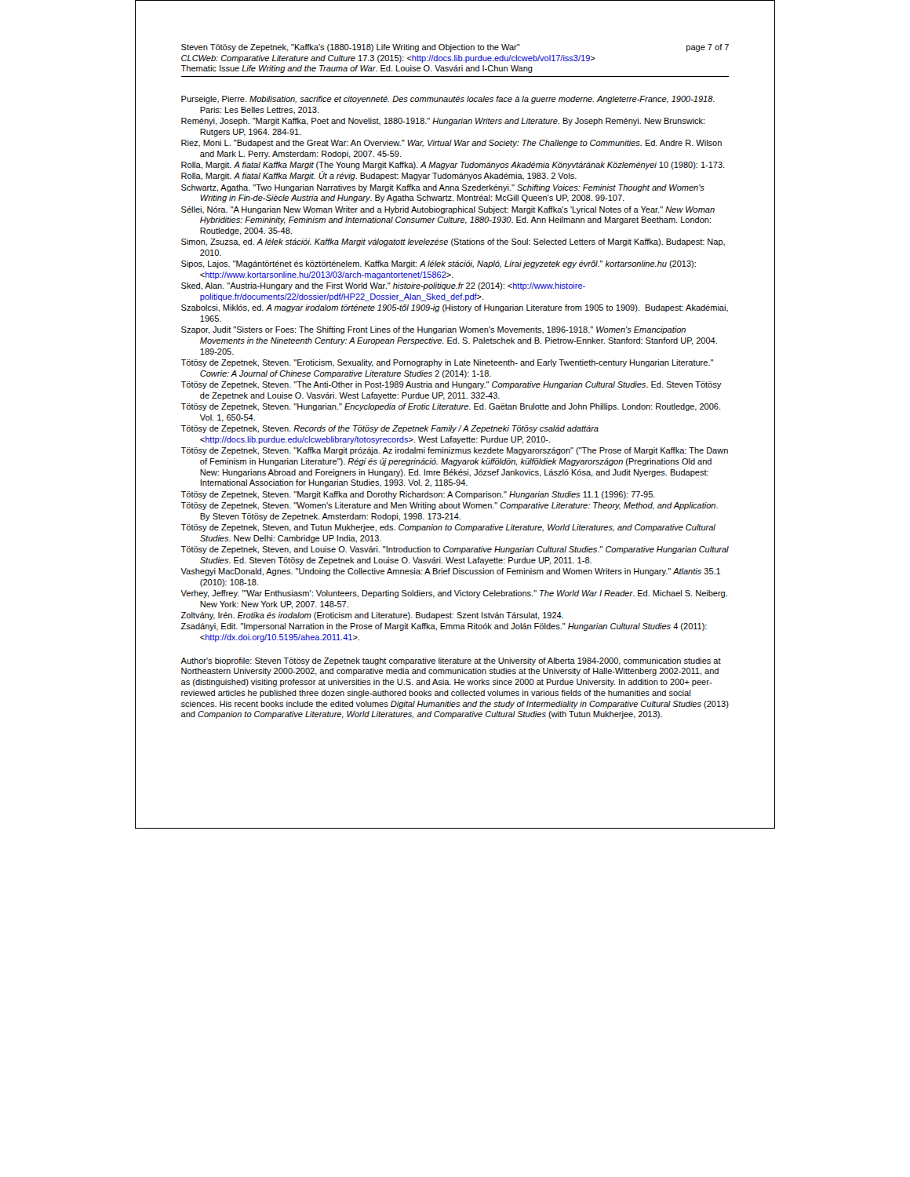Steven Tötösy de Zepetnek, "Kaffka's (1880-1918) Life Writing and Objection to the War"
page 7 of 7
CLCWeb: Comparative Literature and Culture 17.3 (2015): <http://docs.lib.purdue.edu/clcweb/vol17/iss3/19>
Thematic Issue Life Writing and the Trauma of War. Ed. Louise O. Vasvári and I-Chun Wang
Purseigle, Pierre. Mobilisation, sacrifice et citoyenneté. Des communautés locales face à la guerre moderne. Angleterre-France, 1900-1918. Paris: Les Belles Lettres, 2013.
Reményi, Joseph. "Margit Kaffka, Poet and Novelist, 1880-1918." Hungarian Writers and Literature. By Joseph Reményi. New Brunswick: Rutgers UP, 1964. 284-91.
Riez, Moni L. "Budapest and the Great War: An Overview." War, Virtual War and Society: The Challenge to Communities. Ed. Andre R. Wilson and Mark L. Perry. Amsterdam: Rodopi, 2007. 45-59.
Rolla, Margit. A fiatal Kaffka Margit (The Young Margit Kaffka). A Magyar Tudományos Akadémia Könyvtárának Közleményei 10 (1980): 1-173.
Rolla, Margit. A fiatal Kaffka Margit. Út a révig. Budapest: Magyar Tudományos Akadémia, 1983. 2 Vols.
Schwartz, Agatha. "Two Hungarian Narratives by Margit Kaffka and Anna Szederkényi." Schifting Voices: Feminist Thought and Women's Writing in Fin-de-Siècle Austria and Hungary. By Agatha Schwartz. Montréal: McGill Queen's UP, 2008. 99-107.
Séllei, Nóra. "A Hungarian New Woman Writer and a Hybrid Autobiographical Subject: Margit Kaffka's 'Lyrical Notes of a Year." New Woman Hybridities: Femininity, Feminism and International Consumer Culture, 1880-1930. Ed. Ann Heilmann and Margaret Beetham. London: Routledge, 2004. 35-48.
Simon, Zsuzsa, ed. A lélek stációi. Kaffka Margit válogatott levelezése (Stations of the Soul: Selected Letters of Margit Kaffka). Budapest: Nap, 2010.
Sipos, Lajos. "Magántörténet és köztörténelem. Kaffka Margit: A lélek stációi, Napló, Lírai jegyzetek egy évről." kortarsonline.hu (2013): <http://www.kortarsonline.hu/2013/03/arch-magantortenet/15862>.
Sked, Alan. "Austria-Hungary and the First World War." histoire-politique.fr 22 (2014): <http://www.histoire-politique.fr/documents/22/dossier/pdf/HP22_Dossier_Alan_Sked_def.pdf>.
Szabolcsi, Miklós, ed. A magyar irodalom története 1905-től 1909-ig (History of Hungarian Literature from 1905 to 1909). Budapest: Akadémiai, 1965.
Szapor, Judit "Sisters or Foes: The Shifting Front Lines of the Hungarian Women's Movements, 1896-1918." Women's Emancipation Movements in the Nineteenth Century: A European Perspective. Ed. S. Paletschek and B. Pietrow-Ennker. Stanford: Stanford UP, 2004. 189-205.
Tötösy de Zepetnek, Steven. "Eroticism, Sexuality, and Pornography in Late Nineteenth- and Early Twentieth-century Hungarian Literature." Cowrie: A Journal of Chinese Comparative Literature Studies 2 (2014): 1-18.
Tötösy de Zepetnek, Steven. "The Anti-Other in Post-1989 Austria and Hungary." Comparative Hungarian Cultural Studies. Ed. Steven Tötösy de Zepetnek and Louise O. Vasvári. West Lafayette: Purdue UP, 2011. 332-43.
Tötösy de Zepetnek, Steven. "Hungarian." Encyclopedia of Erotic Literature. Ed. Gaëtan Brulotte and John Phillips. London: Routledge, 2006. Vol. 1, 650-54.
Tötösy de Zepetnek, Steven. Records of the Tötösy de Zepetnek Family / A Zepetneki Tötösy család adattára <http://docs.lib.purdue.edu/clcweblibrary/totosyrecords>. West Lafayette: Purdue UP, 2010-.
Tötösy de Zepetnek, Steven. "Kaffka Margit prózája. Az irodalmi feminizmus kezdete Magyarországon" ("The Prose of Margit Kaffka: The Dawn of Feminism in Hungarian Literature"). Régi és új peregrináció. Magyarok külföldön, külföldiek Magyarországon (Pregrinations Old and New: Hungarians Abroad and Foreigners in Hungary). Ed. Imre Békési, József Jankovics, László Kósa, and Judit Nyerges. Budapest: International Association for Hungarian Studies, 1993. Vol. 2, 1185-94.
Tötösy de Zepetnek, Steven. "Margit Kaffka and Dorothy Richardson: A Comparison." Hungarian Studies 11.1 (1996): 77-95.
Tötösy de Zepetnek, Steven. "Women's Literature and Men Writing about Women." Comparative Literature: Theory, Method, and Application. By Steven Tötösy de Zepetnek. Amsterdam: Rodopi, 1998. 173-214.
Tötösy de Zepetnek, Steven, and Tutun Mukherjee, eds. Companion to Comparative Literature, World Literatures, and Comparative Cultural Studies. New Delhi: Cambridge UP India, 2013.
Tötösy de Zepetnek, Steven, and Louise O. Vasvári. "Introduction to Comparative Hungarian Cultural Studies." Comparative Hungarian Cultural Studies. Ed. Steven Tötösy de Zepetnek and Louise O. Vasvári. West Lafayette: Purdue UP, 2011. 1-8.
Vashegyi MacDonald, Agnes. "Undoing the Collective Amnesia: A Brief Discussion of Feminism and Women Writers in Hungary." Atlantis 35.1 (2010): 108-18.
Verhey, Jeffrey. "'War Enthusiasm': Volunteers, Departing Soldiers, and Victory Celebrations." The World War I Reader. Ed. Michael S. Neiberg. New York: New York UP, 2007. 148-57.
Zoltvány, Irén. Erotika és irodalom (Eroticism and Literature). Budapest: Szent István Társulat, 1924.
Zsadányi, Edit. "Impersonal Narration in the Prose of Margit Kaffka, Emma Ritoók and Jolán Földes." Hungarian Cultural Studies 4 (2011): <http://dx.doi.org/10.5195/ahea.2011.41>.
Author's bioprofile: Steven Tötösy de Zepetnek taught comparative literature at the University of Alberta 1984-2000, communication studies at Northeastern University 2000-2002, and comparative media and communication studies at the University of Halle-Wittenberg 2002-2011, and as (distinguished) visiting professor at universities in the U.S. and Asia. He works since 2000 at Purdue University. In addition to 200+ peer-reviewed articles he published three dozen single-authored books and collected volumes in various fields of the humanities and social sciences. His recent books include the edited volumes Digital Humanities and the study of Intermediality in Comparative Cultural Studies (2013) and Companion to Comparative Literature, World Literatures, and Comparative Cultural Studies (with Tutun Mukherjee, 2013).